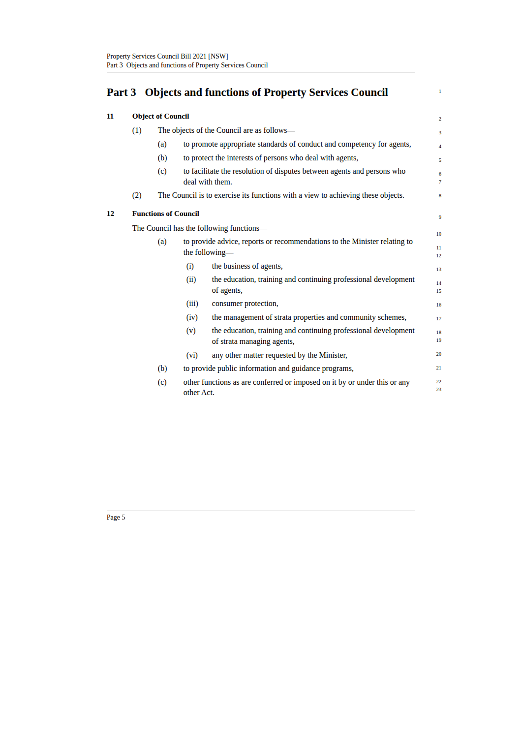Property Services Council Bill 2021 [NSW] Part 3 Objects and functions of Property Services Council
Part 3 Objects and functions of Property Services Council
11 Object of Council
(1) The objects of the Council are as follows—
(a) to promote appropriate standards of conduct and competency for agents,
(b) to protect the interests of persons who deal with agents,
(c) to facilitate the resolution of disputes between agents and persons who deal with them.
(2) The Council is to exercise its functions with a view to achieving these objects.
12 Functions of Council
The Council has the following functions—
(a) to provide advice, reports or recommendations to the Minister relating to the following—
(i) the business of agents,
(ii) the education, training and continuing professional development of agents,
(iii) consumer protection,
(iv) the management of strata properties and community schemes,
(v) the education, training and continuing professional development of strata managing agents,
(vi) any other matter requested by the Minister,
(b) to provide public information and guidance programs,
(c) other functions as are conferred or imposed on it by or under this or any other Act.
1
2
3
4
5
6
7
8
9
10
11
12
13
14
15
16
17
18
19
20
21
22
23
Page 5